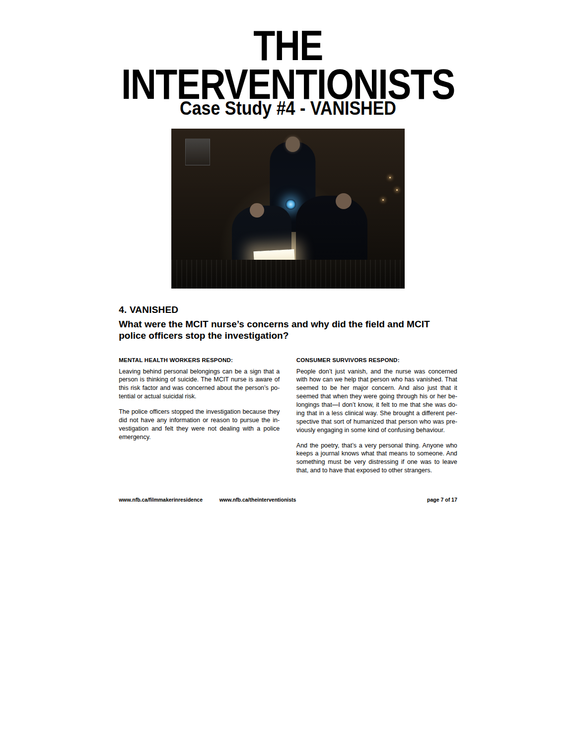THE INTERVENTIONISTS
Case Study #4 - VANISHED
4. VANISHED
What were the MCIT nurse’s concerns and why did the field and MCIT police officers stop the investigation?
MENTAL HEALTH WORKERS RESPOND:
Leaving behind personal belongings can be a sign that a person is thinking of suicide. The MCIT nurse is aware of this risk factor and was concerned about the person’s potential or actual suicidal risk.
The police officers stopped the investigation because they did not have any information or reason to pursue the investigation and felt they were not dealing with a police emergency.
CONSUMER SURVIVORS RESPOND:
People don’t just vanish, and the nurse was concerned with how can we help that person who has vanished. That seemed to be her major concern. And also just that it seemed that when they were going through his or her belongings that—I don’t know, it felt to me that she was doing that in a less clinical way. She brought a different perspective that sort of humanized that person who was previously engaging in some kind of confusing behaviour.
And the poetry, that’s a very personal thing. Anyone who keeps a journal knows what that means to someone. And something must be very distressing if one was to leave that, and to have that exposed to other strangers.
www.nfb.ca/filmmakerinresidence www.nfb.ca/theinterventionists
page 7 of 17